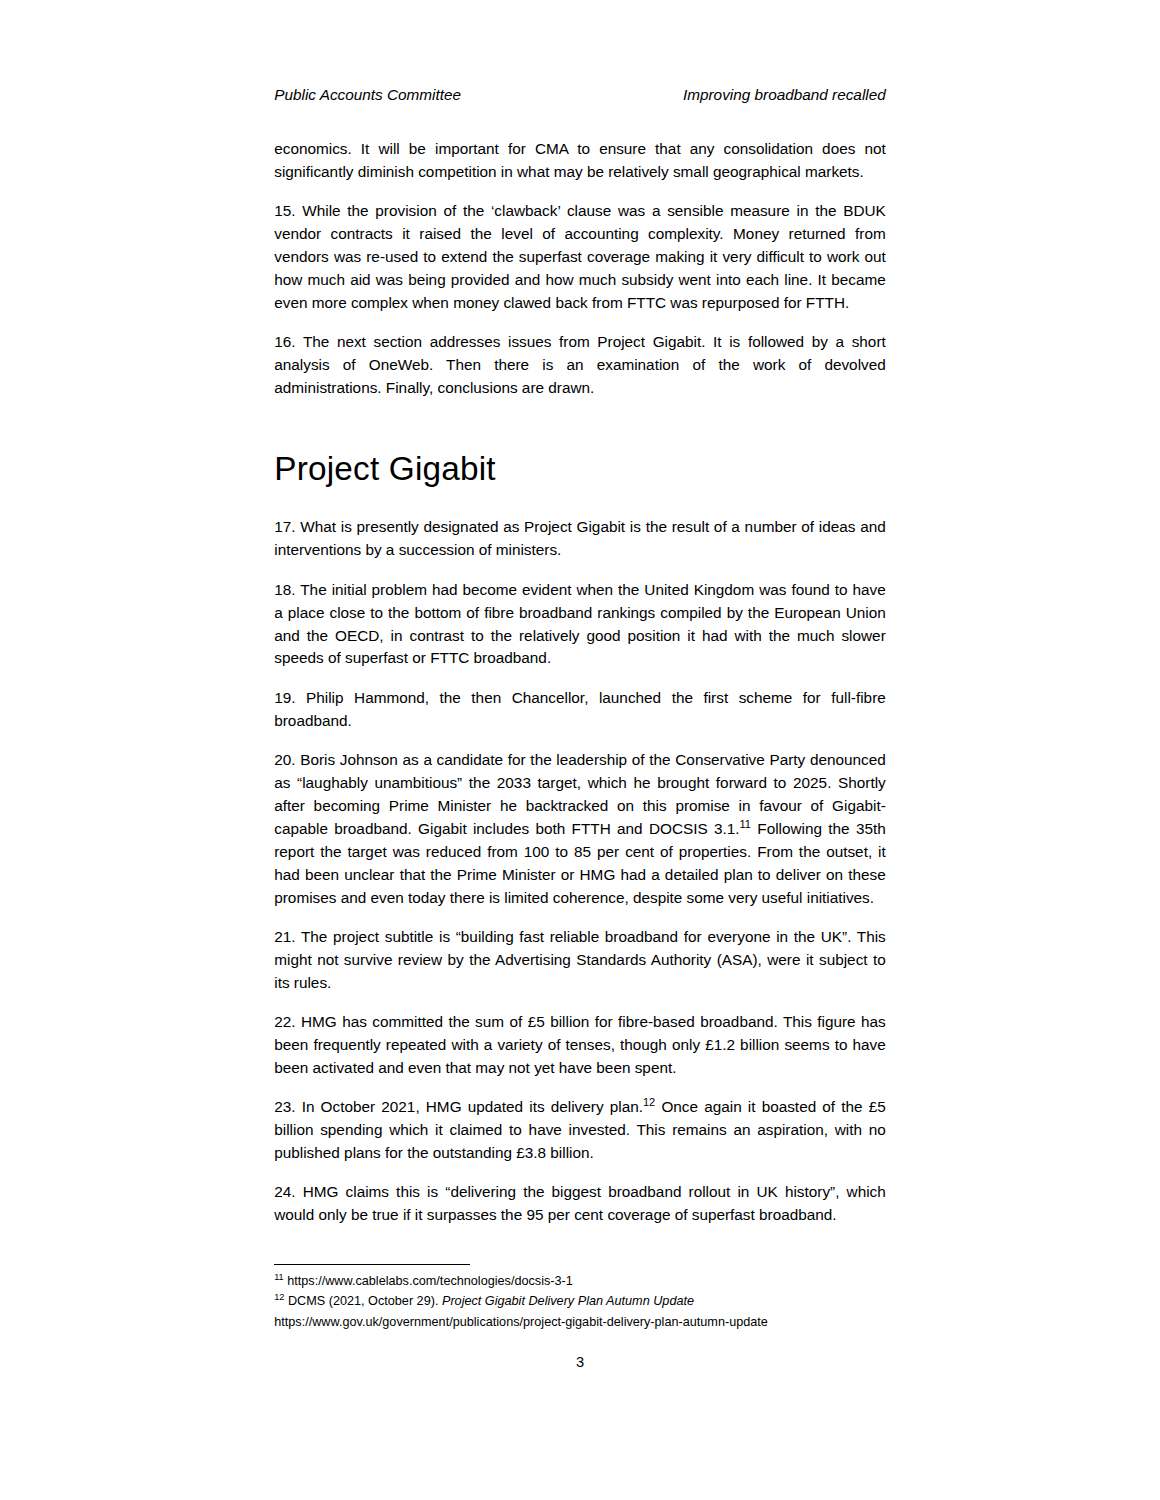Public Accounts Committee Improving broadband recalled
economics. It will be important for CMA to ensure that any consolidation does not significantly diminish competition in what may be relatively small geographical markets.
15. While the provision of the ‘clawback’ clause was a sensible measure in the BDUK vendor contracts it raised the level of accounting complexity. Money returned from vendors was re-used to extend the superfast coverage making it very difficult to work out how much aid was being provided and how much subsidy went into each line. It became even more complex when money clawed back from FTTC was repurposed for FTTH.
16. The next section addresses issues from Project Gigabit. It is followed by a short analysis of OneWeb. Then there is an examination of the work of devolved administrations. Finally, conclusions are drawn.
Project Gigabit
17. What is presently designated as Project Gigabit is the result of a number of ideas and interventions by a succession of ministers.
18. The initial problem had become evident when the United Kingdom was found to have a place close to the bottom of fibre broadband rankings compiled by the European Union and the OECD, in contrast to the relatively good position it had with the much slower speeds of superfast or FTTC broadband.
19. Philip Hammond, the then Chancellor, launched the first scheme for full-fibre broadband.
20. Boris Johnson as a candidate for the leadership of the Conservative Party denounced as “laughably unambitious” the 2033 target, which he brought forward to 2025. Shortly after becoming Prime Minister he backtracked on this promise in favour of Gigabit-capable broadband. Gigabit includes both FTTH and DOCSIS 3.1.11 Following the 35th report the target was reduced from 100 to 85 per cent of properties. From the outset, it had been unclear that the Prime Minister or HMG had a detailed plan to deliver on these promises and even today there is limited coherence, despite some very useful initiatives.
21. The project subtitle is “building fast reliable broadband for everyone in the UK”. This might not survive review by the Advertising Standards Authority (ASA), were it subject to its rules.
22. HMG has committed the sum of £5 billion for fibre-based broadband. This figure has been frequently repeated with a variety of tenses, though only £1.2 billion seems to have been activated and even that may not yet have been spent.
23. In October 2021, HMG updated its delivery plan.12 Once again it boasted of the £5 billion spending which it claimed to have invested. This remains an aspiration, with no published plans for the outstanding £3.8 billion.
24. HMG claims this is “delivering the biggest broadband rollout in UK history”, which would only be true if it surpasses the 95 per cent coverage of superfast broadband.
11 https://www.cablelabs.com/technologies/docsis-3-1
12 DCMS (2021, October 29). Project Gigabit Delivery Plan Autumn Update
https://www.gov.uk/government/publications/project-gigabit-delivery-plan-autumn-update
3